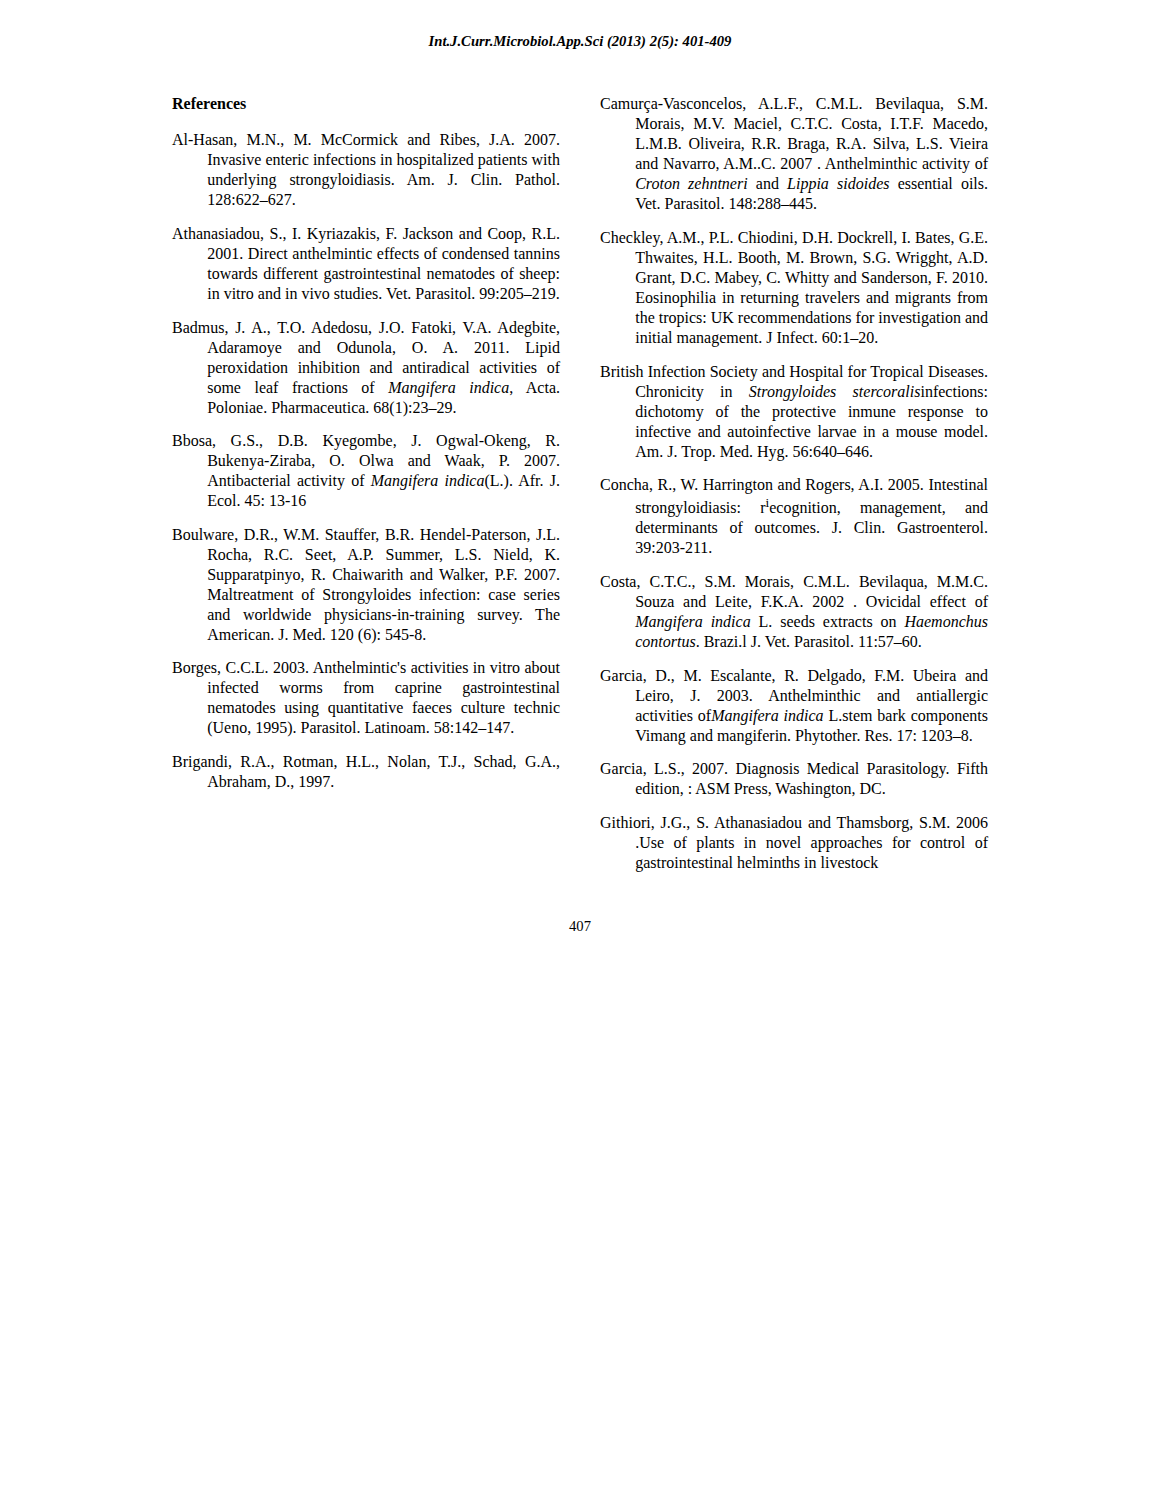Int.J.Curr.Microbiol.App.Sci (2013) 2(5): 401-409
References
Al-Hasan, M.N., M. McCormick and Ribes, J.A. 2007. Invasive enteric infections in hospitalized patients with underlying strongyloidiasis. Am. J. Clin. Pathol. 128:622–627.
Athanasiadou, S., I. Kyriazakis, F. Jackson and Coop, R.L. 2001. Direct anthelmintic effects of condensed tannins towards different gastrointestinal nematodes of sheep: in vitro and in vivo studies. Vet. Parasitol. 99:205–219.
Badmus, J. A., T.O. Adedosu, J.O. Fatoki, V.A. Adegbite, Adaramoye and Odunola, O. A. 2011. Lipid peroxidation inhibition and antiradical activities of some leaf fractions of Mangifera indica, Acta. Poloniae. Pharmaceutica. 68(1):23–29.
Bbosa, G.S., D.B. Kyegombe, J. Ogwal-Okeng, R. Bukenya-Ziraba, O. Olwa and Waak, P. 2007. Antibacterial activity of Mangifera indica(L.). Afr. J. Ecol. 45: 13-16
Boulware, D.R., W.M. Stauffer, B.R. Hendel-Paterson, J.L. Rocha, R.C. Seet, A.P. Summer, L.S. Nield, K. Supparatpinyo, R. Chaiwarith and Walker, P.F. 2007. Maltreatment of Strongyloides infection: case series and worldwide physicians-in-training survey. The American. J. Med. 120 (6): 545-8.
Borges, C.C.L. 2003. Anthelmintic's activities in vitro about infected worms from caprine gastrointestinal nematodes using quantitative faeces culture technic (Ueno, 1995). Parasitol. Latinoam. 58:142–147.
Brigandi, R.A., Rotman, H.L., Nolan, T.J., Schad, G.A., Abraham, D., 1997.
Camurça-Vasconcelos, A.L.F., C.M.L. Bevilaqua, S.M. Morais, M.V. Maciel, C.T.C. Costa, I.T.F. Macedo, L.M.B. Oliveira, R.R. Braga, R.A. Silva, L.S. Vieira and Navarro, A.M..C. 2007 . Anthelminthic activity of Croton zehntneri and Lippia sidoides essential oils. Vet. Parasitol. 148:288–445.
Checkley, A.M., P.L. Chiodini, D.H. Dockrell, I. Bates, G.E. Thwaites, H.L. Booth, M. Brown, S.G. Wrigght, A.D. Grant, D.C. Mabey, C. Whitty and Sanderson, F. 2010. Eosinophilia in returning travelers and migrants from the tropics: UK recommendations for investigation and initial management. J Infect. 60:1–20.
British Infection Society and Hospital for Tropical Diseases. Chronicity in Strongyloides stercoralisinfections: dichotomy of the protective inmune response to infective and autoinfective larvae in a mouse model. Am. J. Trop. Med. Hyg. 56:640–646.
Concha, R., W. Harrington and Rogers, A.I. 2005. Intestinal strongyloidiasis: riecognition, management, and determinants of outcomes. J. Clin. Gastroenterol. 39:203-211.
Costa, C.T.C., S.M. Morais, C.M.L. Bevilaqua, M.M.C. Souza and Leite, F.K.A. 2002 . Ovicidal effect of Mangifera indica L. seeds extracts on Haemonchus contortus. Brazi.l J. Vet. Parasitol. 11:57–60.
Garcia, D., M. Escalante, R. Delgado, F.M. Ubeira and Leiro, J. 2003. Anthelminthic and antiallergic activities ofMangifera indica L.stem bark components Vimang and mangiferin. Phytother. Res. 17: 1203–8.
Garcia, L.S., 2007. Diagnosis Medical Parasitology. Fifth edition, : ASM Press, Washington, DC.
Githiori, J.G., S. Athanasiadou and Thamsborg, S.M. 2006 .Use of plants in novel approaches for control of gastrointestinal helminths in livestock
407